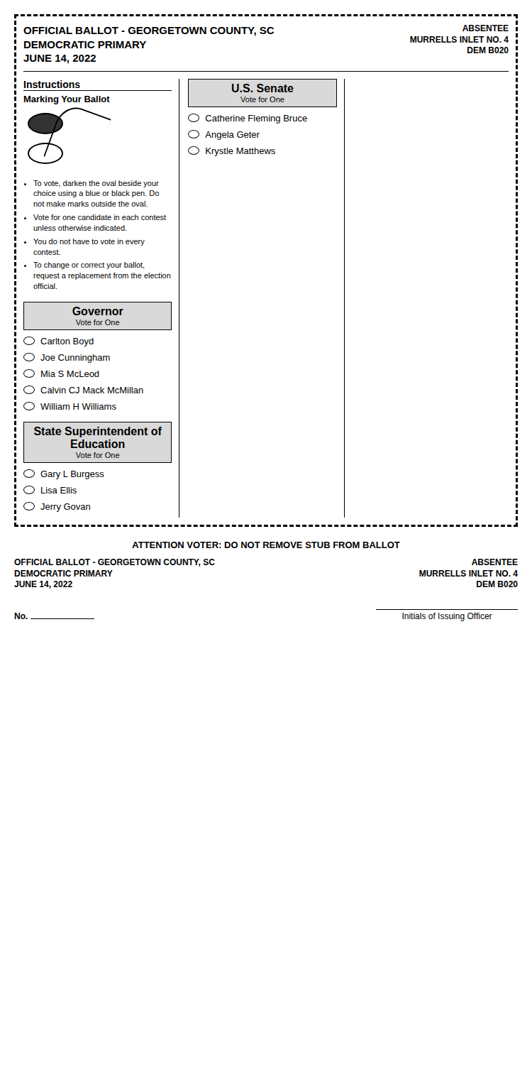OFFICIAL BALLOT - GEORGETOWN COUNTY, SC
DEMOCRATIC PRIMARY
JUNE 14, 2022
ABSENTEE
MURRELLS INLET NO. 4
DEM B020
Instructions
Marking Your Ballot
To vote, darken the oval beside your choice using a blue or black pen. Do not make marks outside the oval.
Vote for one candidate in each contest unless otherwise indicated.
You do not have to vote in every contest.
To change or correct your ballot, request a replacement from the election official.
Governor Vote for One
Carlton Boyd
Joe Cunningham
Mia S McLeod
Calvin CJ Mack McMillan
William H Williams
State Superintendent of Education Vote for One
Gary L Burgess
Lisa Ellis
Jerry Govan
U.S. Senate Vote for One
Catherine Fleming Bruce
Angela Geter
Krystle Matthews
ATTENTION VOTER: DO NOT REMOVE STUB FROM BALLOT
OFFICIAL BALLOT - GEORGETOWN COUNTY, SC
DEMOCRATIC PRIMARY
JUNE 14, 2022
ABSENTEE
MURRELLS INLET NO. 4
DEM B020
No.
Initials of Issuing Officer